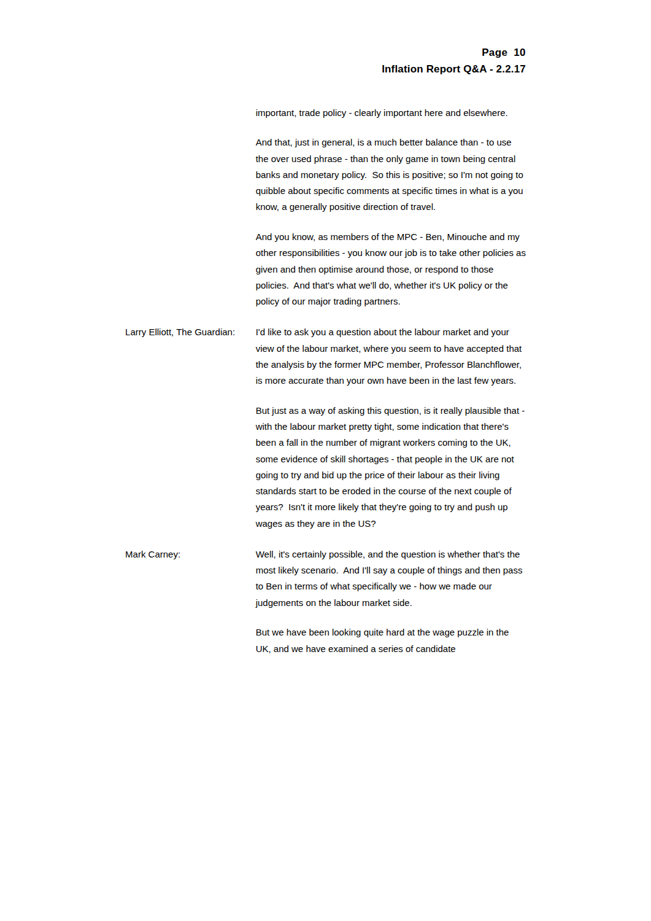Page 10
Inflation Report Q&A - 2.2.17
important, trade policy - clearly important here and elsewhere.
And that, just in general, is a much better balance than - to use the over used phrase - than the only game in town being central banks and monetary policy. So this is positive; so I'm not going to quibble about specific comments at specific times in what is a you know, a generally positive direction of travel.
And you know, as members of the MPC - Ben, Minouche and my other responsibilities - you know our job is to take other policies as given and then optimise around those, or respond to those policies. And that's what we'll do, whether it's UK policy or the policy of our major trading partners.
Larry Elliott, The Guardian:
I'd like to ask you a question about the labour market and your view of the labour market, where you seem to have accepted that the analysis by the former MPC member, Professor Blanchflower, is more accurate than your own have been in the last few years.
But just as a way of asking this question, is it really plausible that - with the labour market pretty tight, some indication that there's been a fall in the number of migrant workers coming to the UK, some evidence of skill shortages - that people in the UK are not going to try and bid up the price of their labour as their living standards start to be eroded in the course of the next couple of years? Isn't it more likely that they're going to try and push up wages as they are in the US?
Mark Carney:
Well, it's certainly possible, and the question is whether that's the most likely scenario. And I'll say a couple of things and then pass to Ben in terms of what specifically we - how we made our judgements on the labour market side.
But we have been looking quite hard at the wage puzzle in the UK, and we have examined a series of candidate